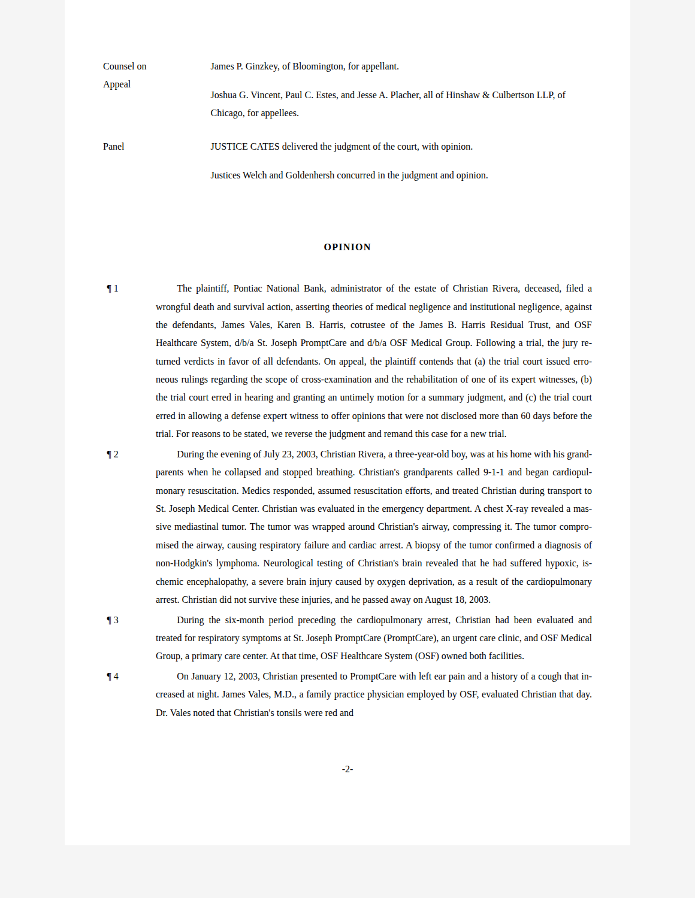| Counsel on Appeal | James P. Ginzkey, of Bloomington, for appellant. Joshua G. Vincent, Paul C. Estes, and Jesse A. Placher, all of Hinshaw & Culbertson LLP, of Chicago, for appellees. |
| Panel | JUSTICE CATES delivered the judgment of the court, with opinion. Justices Welch and Goldenhersh concurred in the judgment and opinion. |
OPINION
¶ 1
The plaintiff, Pontiac National Bank, administrator of the estate of Christian Rivera, deceased, filed a wrongful death and survival action, asserting theories of medical negligence and institutional negligence, against the defendants, James Vales, Karen B. Harris, cotrustee of the James B. Harris Residual Trust, and OSF Healthcare System, d/b/a St. Joseph PromptCare and d/b/a OSF Medical Group. Following a trial, the jury returned verdicts in favor of all defendants. On appeal, the plaintiff contends that (a) the trial court issued erroneous rulings regarding the scope of cross-examination and the rehabilitation of one of its expert witnesses, (b) the trial court erred in hearing and granting an untimely motion for a summary judgment, and (c) the trial court erred in allowing a defense expert witness to offer opinions that were not disclosed more than 60 days before the trial. For reasons to be stated, we reverse the judgment and remand this case for a new trial.
¶ 2
During the evening of July 23, 2003, Christian Rivera, a three-year-old boy, was at his home with his grandparents when he collapsed and stopped breathing. Christian's grandparents called 9-1-1 and began cardiopulmonary resuscitation. Medics responded, assumed resuscitation efforts, and treated Christian during transport to St. Joseph Medical Center. Christian was evaluated in the emergency department. A chest X-ray revealed a massive mediastinal tumor. The tumor was wrapped around Christian's airway, compressing it. The tumor compromised the airway, causing respiratory failure and cardiac arrest. A biopsy of the tumor confirmed a diagnosis of non-Hodgkin's lymphoma. Neurological testing of Christian's brain revealed that he had suffered hypoxic, ischemic encephalopathy, a severe brain injury caused by oxygen deprivation, as a result of the cardiopulmonary arrest. Christian did not survive these injuries, and he passed away on August 18, 2003.
¶ 3
During the six-month period preceding the cardiopulmonary arrest, Christian had been evaluated and treated for respiratory symptoms at St. Joseph PromptCare (PromptCare), an urgent care clinic, and OSF Medical Group, a primary care center. At that time, OSF Healthcare System (OSF) owned both facilities.
¶ 4
On January 12, 2003, Christian presented to PromptCare with left ear pain and a history of a cough that increased at night. James Vales, M.D., a family practice physician employed by OSF, evaluated Christian that day. Dr. Vales noted that Christian's tonsils were red and
-2-